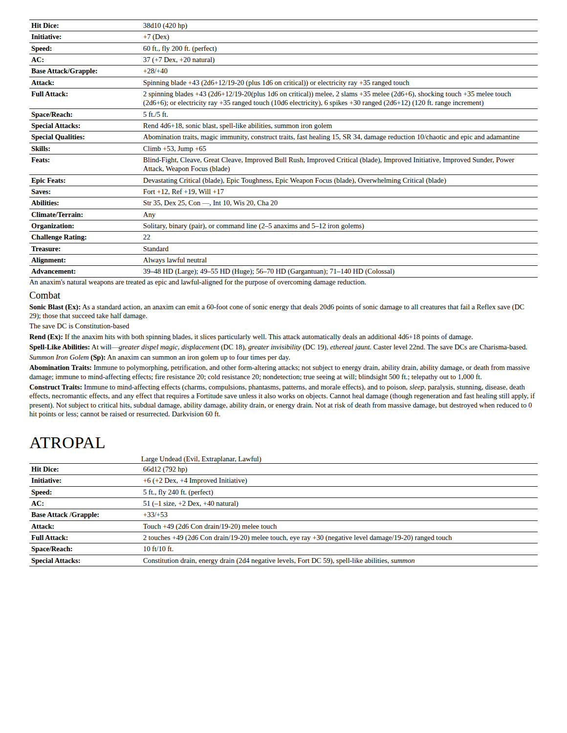| Hit Dice: | 38d10 (420 hp) |
| Initiative: | +7 (Dex) |
| Speed: | 60 ft., fly 200 ft. (perfect) |
| AC: | 37 (+7 Dex, +20 natural) |
| Base Attack/Grapple: | +28/+40 |
| Attack: | Spinning blade +43 (2d6+12/19-20 (plus 1d6 on critical)) or electricity ray +35 ranged touch |
| Full Attack: | 2 spinning blades +43 (2d6+12/19-20(plus 1d6 on critical)) melee, 2 slams +35 melee (2d6+6), shocking touch +35 melee touch (2d6+6); or electricity ray +35 ranged touch (10d6 electricity), 6 spikes +30 ranged (2d6+12) (120 ft. range increment) |
| Space/Reach: | 5 ft./5 ft. |
| Special Attacks: | Rend 4d6+18, sonic blast, spell-like abilities, summon iron golem |
| Special Qualities: | Abomination traits, magic immunity, construct traits, fast healing 15, SR 34, damage reduction 10/chaotic and epic and adamantine |
| Skills: | Climb +53, Jump +65 |
| Feats: | Blind-Fight, Cleave, Great Cleave, Improved Bull Rush, Improved Critical (blade), Improved Initiative, Improved Sunder, Power Attack, Weapon Focus (blade) |
| Epic Feats: | Devastating Critical (blade), Epic Toughness, Epic Weapon Focus (blade), Overwhelming Critical (blade) |
| Saves: | Fort +12, Ref +19, Will +17 |
| Abilities: | Str 35, Dex 25, Con —, Int 10, Wis 20, Cha 20 |
| Climate/Terrain: | Any |
| Organization: | Solitary, binary (pair), or command line (2–5 anaxims and 5–12 iron golems) |
| Challenge Rating: | 22 |
| Treasure: | Standard |
| Alignment: | Always lawful neutral |
| Advancement: | 39–48 HD (Large); 49–55 HD (Huge); 56–70 HD (Gargantuan); 71–140 HD (Colossal) |
An anaxim's natural weapons are treated as epic and lawful-aligned for the purpose of overcoming damage reduction.
Combat
Sonic Blast (Ex): As a standard action, an anaxim can emit a 60-foot cone of sonic energy that deals 20d6 points of sonic damage to all creatures that fail a Reflex save (DC 29); those that succeed take half damage.
The save DC is Constitution-based
Rend (Ex): If the anaxim hits with both spinning blades, it slices particularly well. This attack automatically deals an additional 4d6+18 points of damage.
Spell-Like Abilities: At will—greater dispel magic, displacement (DC 18), greater invisibility (DC 19), ethereal jaunt. Caster level 22nd. The save DCs are Charisma-based.
Summon Iron Golem (Sp): An anaxim can summon an iron golem up to four times per day.
Abomination Traits: Immune to polymorphing, petrification, and other form-altering attacks; not subject to energy drain, ability drain, ability damage, or death from massive damage; immune to mind-affecting effects; fire resistance 20; cold resistance 20; nondetection; true seeing at will; blindsight 500 ft.; telepathy out to 1,000 ft.
Construct Traits: Immune to mind-affecting effects (charms, compulsions, phantasms, patterns, and morale effects), and to poison, sleep, paralysis, stunning, disease, death effects, necromantic effects, and any effect that requires a Fortitude save unless it also works on objects. Cannot heal damage (though regeneration and fast healing still apply, if present). Not subject to critical hits, subdual damage, ability damage, ability drain, or energy drain. Not at risk of death from massive damage, but destroyed when reduced to 0 hit points or less; cannot be raised or resurrected. Darkvision 60 ft.
ATROPAL
Large Undead (Evil, Extraplanar, Lawful)
| Hit Dice: | 66d12 (792 hp) |
| Initiative: | +6 (+2 Dex, +4 Improved Initiative) |
| Speed: | 5 ft., fly 240 ft. (perfect) |
| AC: | 51 (–1 size, +2 Dex, +40 natural) |
| Base Attack /Grapple: | +33/+53 |
| Attack: | Touch +49 (2d6 Con drain/19-20) melee touch |
| Full Attack: | 2 touches +49 (2d6 Con drain/19-20) melee touch, eye ray +30 (negative level damage/19-20) ranged touch |
| Space/Reach: | 10 ft/10 ft. |
| Special Attacks: | Constitution drain, energy drain (2d4 negative levels, Fort DC 59), spell-like abilities, summon |